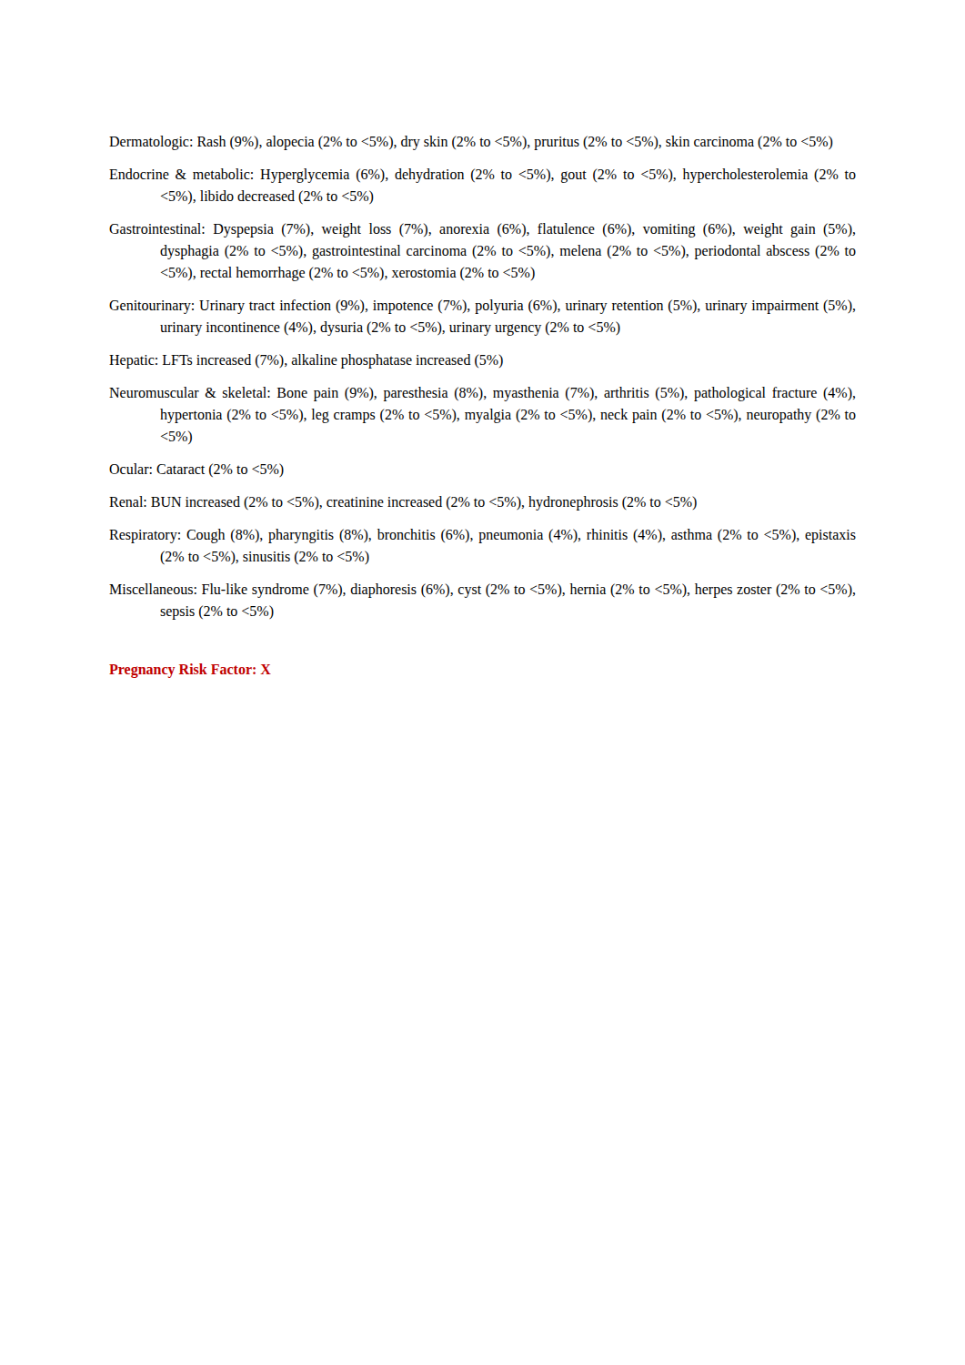Dermatologic: Rash (9%), alopecia (2% to <5%), dry skin (2% to <5%), pruritus (2% to <5%), skin carcinoma (2% to <5%)
Endocrine & metabolic: Hyperglycemia (6%), dehydration (2% to <5%), gout (2% to <5%), hypercholesterolemia (2% to <5%), libido decreased (2% to <5%)
Gastrointestinal: Dyspepsia (7%), weight loss (7%), anorexia (6%), flatulence (6%), vomiting (6%), weight gain (5%), dysphagia (2% to <5%), gastrointestinal carcinoma (2% to <5%), melena (2% to <5%), periodontal abscess (2% to <5%), rectal hemorrhage (2% to <5%), xerostomia (2% to <5%)
Genitourinary: Urinary tract infection (9%), impotence (7%), polyuria (6%), urinary retention (5%), urinary impairment (5%), urinary incontinence (4%), dysuria (2% to <5%), urinary urgency (2% to <5%)
Hepatic: LFTs increased (7%), alkaline phosphatase increased (5%)
Neuromuscular & skeletal: Bone pain (9%), paresthesia (8%), myasthenia (7%), arthritis (5%), pathological fracture (4%), hypertonia (2% to <5%), leg cramps (2% to <5%), myalgia (2% to <5%), neck pain (2% to <5%), neuropathy (2% to <5%)
Ocular: Cataract (2% to <5%)
Renal: BUN increased (2% to <5%), creatinine increased (2% to <5%), hydronephrosis (2% to <5%)
Respiratory: Cough (8%), pharyngitis (8%), bronchitis (6%), pneumonia (4%), rhinitis (4%), asthma (2% to <5%), epistaxis (2% to <5%), sinusitis (2% to <5%)
Miscellaneous: Flu-like syndrome (7%), diaphoresis (6%), cyst (2% to <5%), hernia (2% to <5%), herpes zoster (2% to <5%), sepsis (2% to <5%)
Pregnancy Risk Factor: X